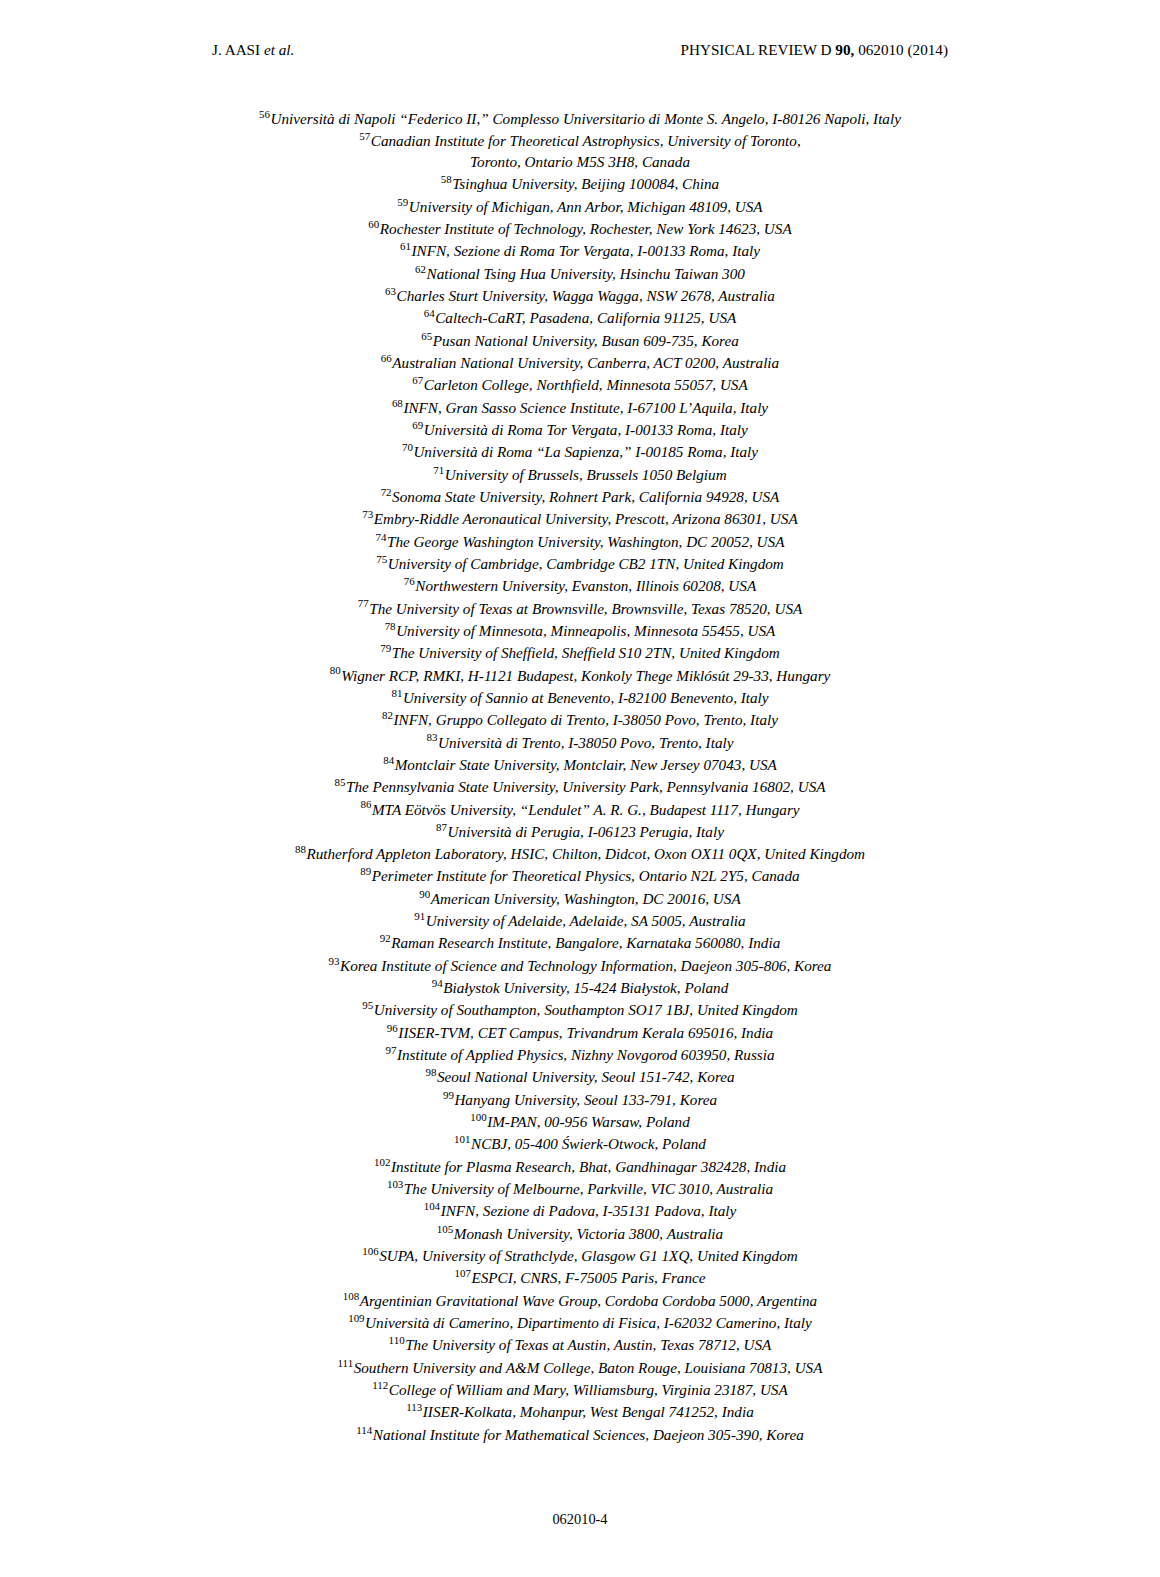J. AASI et al.
PHYSICAL REVIEW D 90, 062010 (2014)
56Università di Napoli “Federico II,” Complesso Universitario di Monte S. Angelo, I-80126 Napoli, Italy
57Canadian Institute for Theoretical Astrophysics, University of Toronto,
Toronto, Ontario M5S 3H8, Canada
58Tsinghua University, Beijing 100084, China
59University of Michigan, Ann Arbor, Michigan 48109, USA
60Rochester Institute of Technology, Rochester, New York 14623, USA
61INFN, Sezione di Roma Tor Vergata, I-00133 Roma, Italy
62National Tsing Hua University, Hsinchu Taiwan 300
63Charles Sturt University, Wagga Wagga, NSW 2678, Australia
64Caltech-CaRT, Pasadena, California 91125, USA
65Pusan National University, Busan 609-735, Korea
66Australian National University, Canberra, ACT 0200, Australia
67Carleton College, Northfield, Minnesota 55057, USA
68INFN, Gran Sasso Science Institute, I-67100 L’Aquila, Italy
69Università di Roma Tor Vergata, I-00133 Roma, Italy
70Università di Roma “La Sapienza,” I-00185 Roma, Italy
71University of Brussels, Brussels 1050 Belgium
72Sonoma State University, Rohnert Park, California 94928, USA
73Embry-Riddle Aeronautical University, Prescott, Arizona 86301, USA
74The George Washington University, Washington, DC 20052, USA
75University of Cambridge, Cambridge CB2 1TN, United Kingdom
76Northwestern University, Evanston, Illinois 60208, USA
77The University of Texas at Brownsville, Brownsville, Texas 78520, USA
78University of Minnesota, Minneapolis, Minnesota 55455, USA
79The University of Sheffield, Sheffield S10 2TN, United Kingdom
80Wigner RCP, RMKI, H-1121 Budapest, Konkoly Thege Miklósút 29-33, Hungary
81University of Sannio at Benevento, I-82100 Benevento, Italy
82INFN, Gruppo Collegato di Trento, I-38050 Povo, Trento, Italy
83Università di Trento, I-38050 Povo, Trento, Italy
84Montclair State University, Montclair, New Jersey 07043, USA
85The Pennsylvania State University, University Park, Pennsylvania 16802, USA
86MTA Eötvös University, “Lendulet” A. R. G., Budapest 1117, Hungary
87Università di Perugia, I-06123 Perugia, Italy
88Rutherford Appleton Laboratory, HSIC, Chilton, Didcot, Oxon OX11 0QX, United Kingdom
89Perimeter Institute for Theoretical Physics, Ontario N2L 2Y5, Canada
90American University, Washington, DC 20016, USA
91University of Adelaide, Adelaide, SA 5005, Australia
92Raman Research Institute, Bangalore, Karnataka 560080, India
93Korea Institute of Science and Technology Information, Daejeon 305-806, Korea
94Białystok University, 15-424 Białystok, Poland
95University of Southampton, Southampton SO17 1BJ, United Kingdom
96IISER-TVM, CET Campus, Trivandrum Kerala 695016, India
97Institute of Applied Physics, Nizhny Novgorod 603950, Russia
98Seoul National University, Seoul 151-742, Korea
99Hanyang University, Seoul 133-791, Korea
100IM-PAN, 00-956 Warsaw, Poland
101NCBJ, 05-400 Świerk-Otwock, Poland
102Institute for Plasma Research, Bhat, Gandhinagar 382428, India
103The University of Melbourne, Parkville, VIC 3010, Australia
104INFN, Sezione di Padova, I-35131 Padova, Italy
105Monash University, Victoria 3800, Australia
106SUPA, University of Strathclyde, Glasgow G1 1XQ, United Kingdom
107ESPCI, CNRS, F-75005 Paris, France
108Argentinian Gravitational Wave Group, Cordoba Cordoba 5000, Argentina
109Università di Camerino, Dipartimento di Fisica, I-62032 Camerino, Italy
110The University of Texas at Austin, Austin, Texas 78712, USA
111Southern University and A&M College, Baton Rouge, Louisiana 70813, USA
112College of William and Mary, Williamsburg, Virginia 23187, USA
113IISER-Kolkata, Mohanpur, West Bengal 741252, India
114National Institute for Mathematical Sciences, Daejeon 305-390, Korea
062010-4